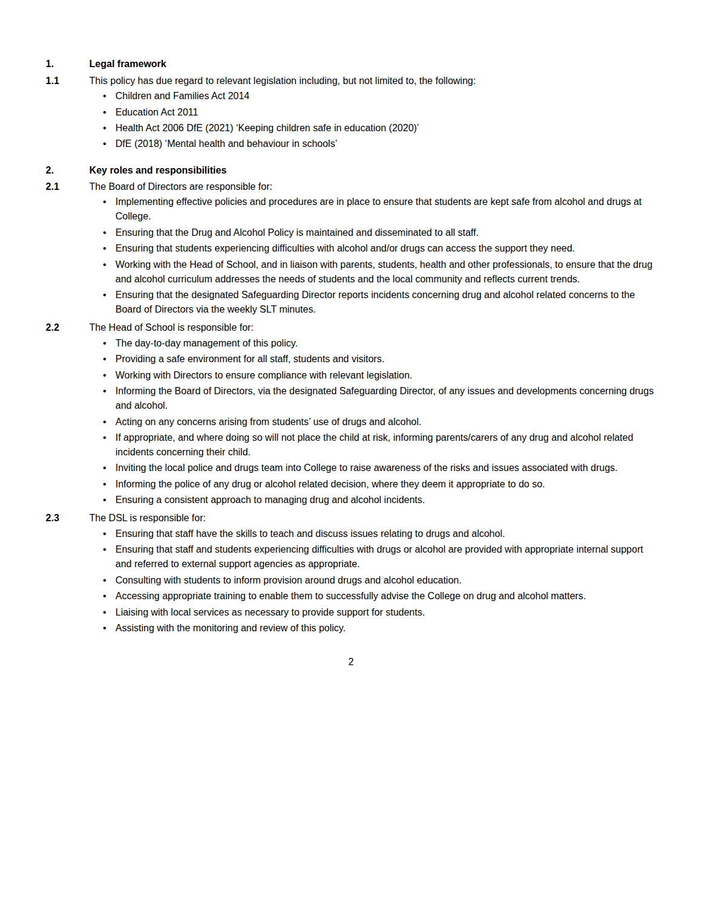1. Legal framework
1.1 This policy has due regard to relevant legislation including, but not limited to, the following:
Children and Families Act 2014
Education Act 2011
Health Act 2006 DfE (2021) ‘Keeping children safe in education (2020)’
DfE (2018) ‘Mental health and behaviour in schools’
2. Key roles and responsibilities
2.1 The Board of Directors are responsible for:
Implementing effective policies and procedures are in place to ensure that students are kept safe from alcohol and drugs at College.
Ensuring that the Drug and Alcohol Policy is maintained and disseminated to all staff.
Ensuring that students experiencing difficulties with alcohol and/or drugs can access the support they need.
Working with the Head of School, and in liaison with parents, students, health and other professionals, to ensure that the drug and alcohol curriculum addresses the needs of students and the local community and reflects current trends.
Ensuring that the designated Safeguarding Director reports incidents concerning drug and alcohol related concerns to the Board of Directors via the weekly SLT minutes.
2.2 The Head of School is responsible for:
The day-to-day management of this policy.
Providing a safe environment for all staff, students and visitors.
Working with Directors to ensure compliance with relevant legislation.
Informing the Board of Directors, via the designated Safeguarding Director, of any issues and developments concerning drugs and alcohol.
Acting on any concerns arising from students’ use of drugs and alcohol.
If appropriate, and where doing so will not place the child at risk, informing parents/carers of any drug and alcohol related incidents concerning their child.
Inviting the local police and drugs team into College to raise awareness of the risks and issues associated with drugs.
Informing the police of any drug or alcohol related decision, where they deem it appropriate to do so.
Ensuring a consistent approach to managing drug and alcohol incidents.
2.3 The DSL is responsible for:
Ensuring that staff have the skills to teach and discuss issues relating to drugs and alcohol.
Ensuring that staff and students experiencing difficulties with drugs or alcohol are provided with appropriate internal support and referred to external support agencies as appropriate.
Consulting with students to inform provision around drugs and alcohol education.
Accessing appropriate training to enable them to successfully advise the College on drug and alcohol matters.
Liaising with local services as necessary to provide support for students.
Assisting with the monitoring and review of this policy.
2